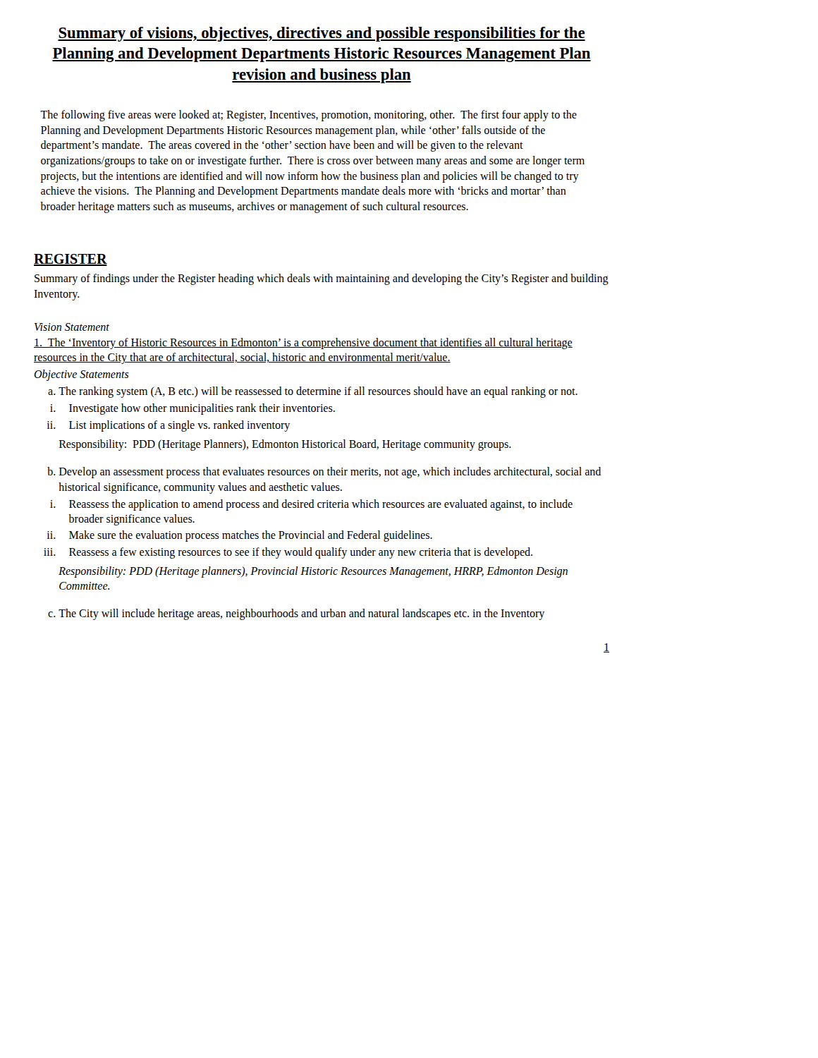Summary of visions, objectives, directives and possible responsibilities for the Planning and Development Departments Historic Resources Management Plan revision and business plan
The following five areas were looked at; Register, Incentives, promotion, monitoring, other. The first four apply to the Planning and Development Departments Historic Resources management plan, while ‘other’ falls outside of the department’s mandate. The areas covered in the ‘other’ section have been and will be given to the relevant organizations/groups to take on or investigate further. There is cross over between many areas and some are longer term projects, but the intentions are identified and will now inform how the business plan and policies will be changed to try achieve the visions. The Planning and Development Departments mandate deals more with ‘bricks and mortar’ than broader heritage matters such as museums, archives or management of such cultural resources.
REGISTER
Summary of findings under the Register heading which deals with maintaining and developing the City’s Register and building Inventory.
Vision Statement
1. The ‘Inventory of Historic Resources in Edmonton’ is a comprehensive document that identifies all cultural heritage resources in the City that are of architectural, social, historic and environmental merit/value.
Objective Statements
The ranking system (A, B etc.) will be reassessed to determine if all resources should have an equal ranking or not.
Investigate how other municipalities rank their inventories.
List implications of a single vs. ranked inventory
Responsibility: PDD (Heritage Planners), Edmonton Historical Board, Heritage community groups.
Develop an assessment process that evaluates resources on their merits, not age, which includes architectural, social and historical significance, community values and aesthetic values.
Reassess the application to amend process and desired criteria which resources are evaluated against, to include broader significance values.
Make sure the evaluation process matches the Provincial and Federal guidelines.
Reassess a few existing resources to see if they would qualify under any new criteria that is developed.
Responsibility: PDD (Heritage planners), Provincial Historic Resources Management, HRRP, Edmonton Design Committee.
The City will include heritage areas, neighbourhoods and urban and natural landscapes etc. in the Inventory
1